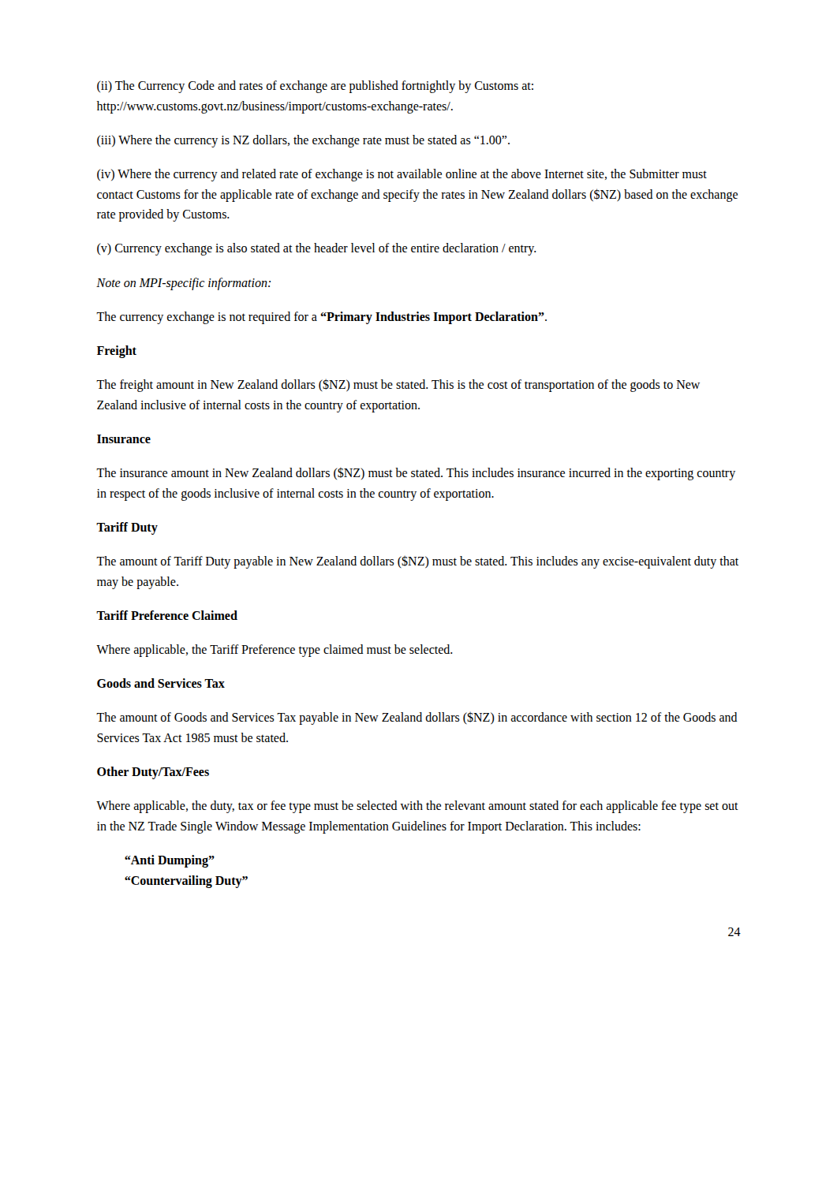(ii) The Currency Code and rates of exchange are published fortnightly by Customs at: http://www.customs.govt.nz/business/import/customs-exchange-rates/.
(iii) Where the currency is NZ dollars, the exchange rate must be stated as “1.00”.
(iv) Where the currency and related rate of exchange is not available online at the above Internet site, the Submitter must contact Customs for the applicable rate of exchange and specify the rates in New Zealand dollars ($NZ) based on the exchange rate provided by Customs.
(v) Currency exchange is also stated at the header level of the entire declaration / entry.
Note on MPI-specific information:
The currency exchange is not required for a “Primary Industries Import Declaration”.
Freight
The freight amount in New Zealand dollars ($NZ) must be stated. This is the cost of transportation of the goods to New Zealand inclusive of internal costs in the country of exportation.
Insurance
The insurance amount in New Zealand dollars ($NZ) must be stated. This includes insurance incurred in the exporting country in respect of the goods inclusive of internal costs in the country of exportation.
Tariff Duty
The amount of Tariff Duty payable in New Zealand dollars ($NZ) must be stated. This includes any excise-equivalent duty that may be payable.
Tariff Preference Claimed
Where applicable, the Tariff Preference type claimed must be selected.
Goods and Services Tax
The amount of Goods and Services Tax payable in New Zealand dollars ($NZ) in accordance with section 12 of the Goods and Services Tax Act 1985 must be stated.
Other Duty/Tax/Fees
Where applicable, the duty, tax or fee type must be selected with the relevant amount stated for each applicable fee type set out in the NZ Trade Single Window Message Implementation Guidelines for Import Declaration. This includes:
“Anti Dumping”
“Countervailing Duty”
24